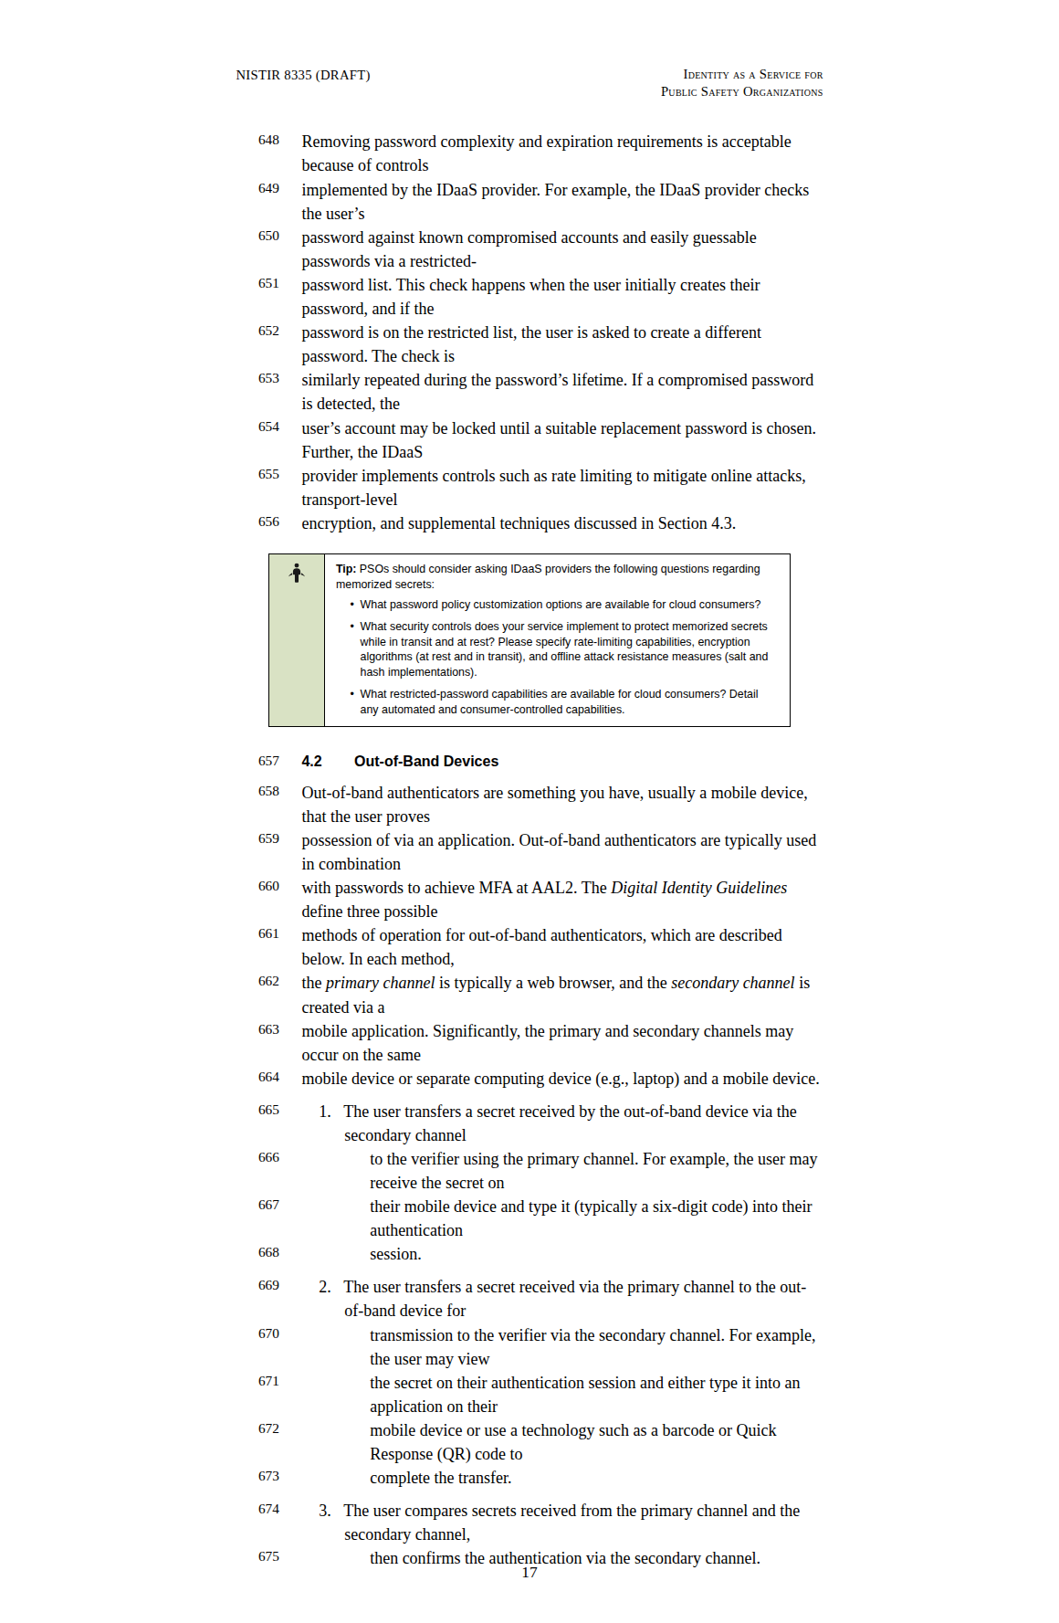NISTIR 8335 (DRAFT)
Identity as a Service for
Public Safety Organizations
648
Removing password complexity and expiration requirements is acceptable because of controls
649
implemented by the IDaaS provider. For example, the IDaaS provider checks the user’s
650
password against known compromised accounts and easily guessable passwords via a restricted-
651
password list. This check happens when the user initially creates their password, and if the
652
password is on the restricted list, the user is asked to create a different password. The check is
653
similarly repeated during the password’s lifetime. If a compromised password is detected, the
654
user’s account may be locked until a suitable replacement password is chosen. Further, the IDaaS
655
provider implements controls such as rate limiting to mitigate online attacks, transport-level
656
encryption, and supplemental techniques discussed in Section 4.3.
Tip: PSOs should consider asking IDaaS providers the following questions regarding memorized secrets:
What password policy customization options are available for cloud consumers?
What security controls does your service implement to protect memorized secrets while in transit and at rest? Please specify rate-limiting capabilities, encryption algorithms (at rest and in transit), and offline attack resistance measures (salt and hash implementations).
What restricted-password capabilities are available for cloud consumers? Detail any automated and consumer-controlled capabilities.
657
4.2 Out-of-Band Devices
658
Out-of-band authenticators are something you have, usually a mobile device, that the user proves
659
possession of via an application. Out-of-band authenticators are typically used in combination
660
with passwords to achieve MFA at AAL2. The Digital Identity Guidelines define three possible
661
methods of operation for out-of-band authenticators, which are described below. In each method,
662
the primary channel is typically a web browser, and the secondary channel is created via a
663
mobile application. Significantly, the primary and secondary channels may occur on the same
664
mobile device or separate computing device (e.g., laptop) and a mobile device.
665
1. The user transfers a secret received by the out-of-band device via the secondary channel
666
to the verifier using the primary channel. For example, the user may receive the secret on
667
their mobile device and type it (typically a six-digit code) into their authentication
668
session.
669
2. The user transfers a secret received via the primary channel to the out-of-band device for
670
transmission to the verifier via the secondary channel. For example, the user may view
671
the secret on their authentication session and either type it into an application on their
672
mobile device or use a technology such as a barcode or Quick Response (QR) code to
673
complete the transfer.
674
3. The user compares secrets received from the primary channel and the secondary channel,
675
then confirms the authentication via the secondary channel.
17